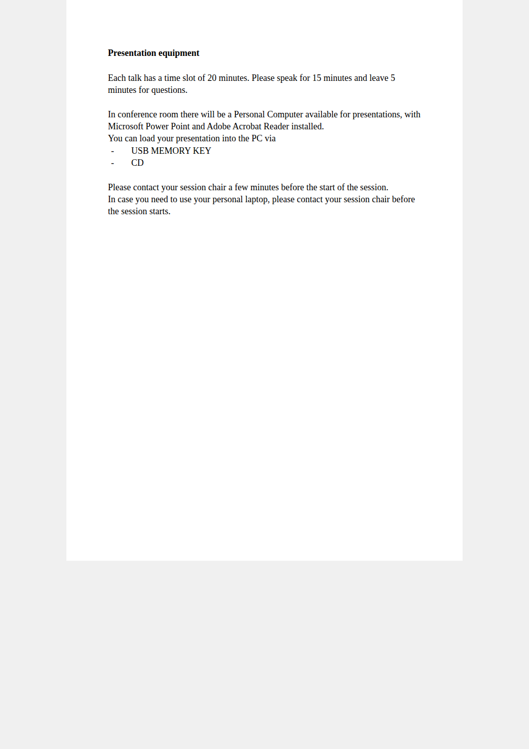Presentation equipment
Each talk has a time slot of 20 minutes. Please speak for 15 minutes and leave 5 minutes for questions.
In conference room there will be a Personal Computer available for presentations, with Microsoft Power Point and Adobe Acrobat Reader installed.
You can load your presentation into the PC via
USB MEMORY KEY
CD
Please contact your session chair a few minutes before the start of the session.
In case you need to use your personal laptop, please contact your session chair before the session starts.